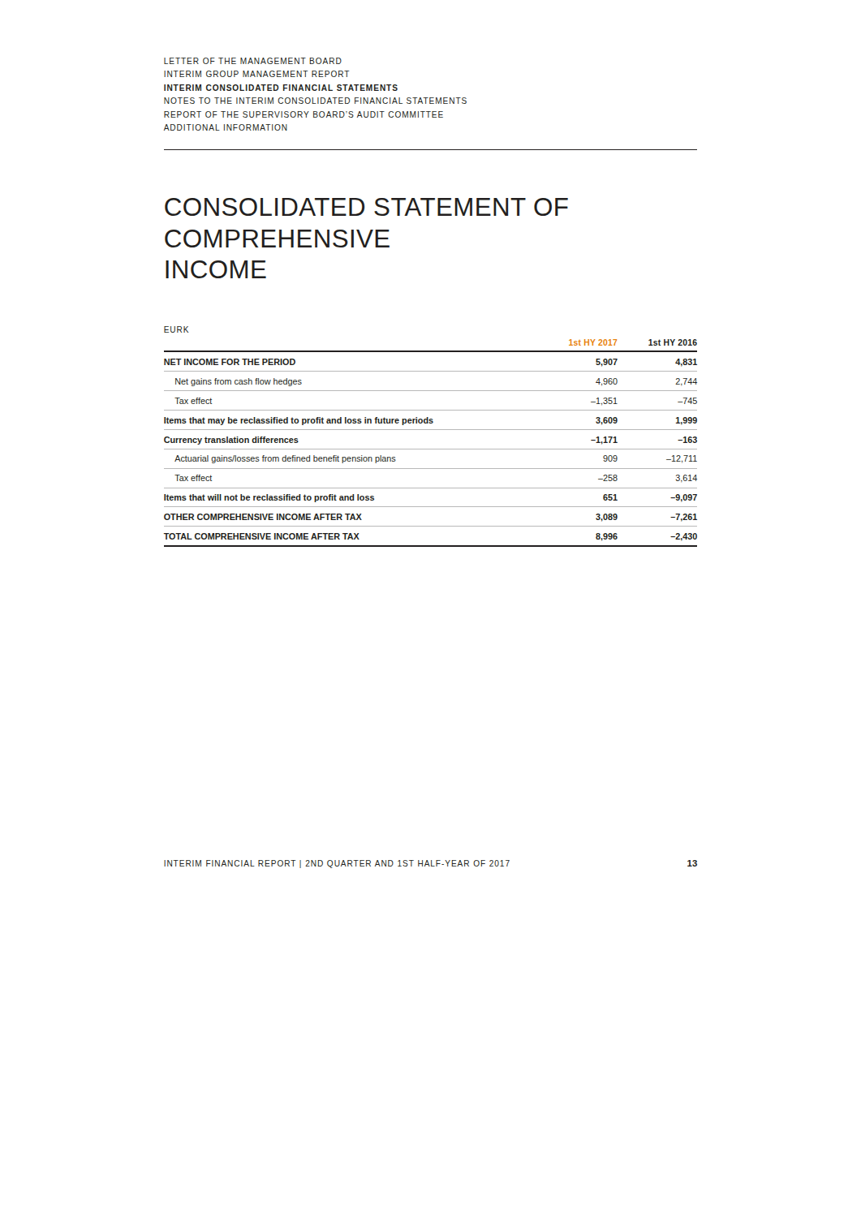LETTER OF THE MANAGEMENT BOARD
INTERIM GROUP MANAGEMENT REPORT
INTERIM CONSOLIDATED FINANCIAL STATEMENTS
NOTES TO THE INTERIM CONSOLIDATED FINANCIAL STATEMENTS
REPORT OF THE SUPERVISORY BOARD’S AUDIT COMMITTEE
ADDITIONAL INFORMATION
Consolidated statement of comprehensive
income
EURK
| | 1st HY 2017 | 1st HY 2016 |
| --- | --- | --- |
| NET INCOME FOR THE PERIOD | 5,907 | 4,831 |
| Net gains from cash flow hedges | 4,960 | 2,744 |
| Tax effect | –1,351 | –745 |
| Items that may be reclassified to profit and loss in future periods | 3,609 | 1,999 |
| Currency translation differences | –1,171 | –163 |
| Actuarial gains/losses from defined benefit pension plans | 909 | –12,711 |
| Tax effect | –258 | 3,614 |
| Items that will not be reclassified to profit and loss | 651 | –9,097 |
| OTHER COMPREHENSIVE INCOME AFTER TAX | 3,089 | –7,261 |
| TOTAL COMPREHENSIVE INCOME AFTER TAX | 8,996 | –2,430 |
INTERIM FINANCIAL REPORT | 2ND QUARTER AND 1ST HALF-YEAR OF 2017 13